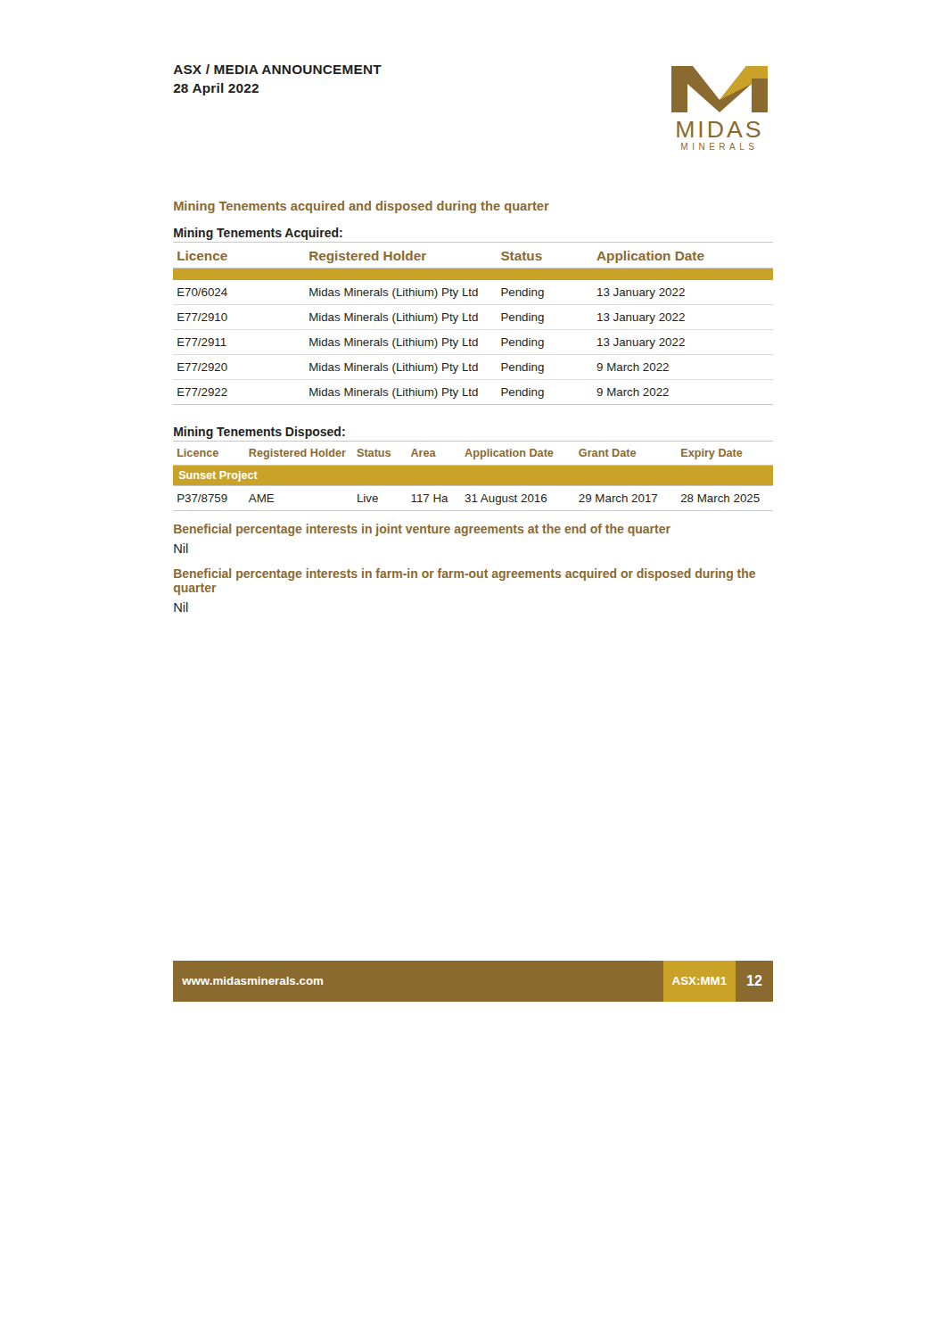ASX / MEDIA ANNOUNCEMENT
28 April 2022
MIDAS
MINERALS
Mining Tenements acquired and disposed during the quarter
Mining Tenements Acquired:
| Licence | Registered Holder | Status | Application Date |
| --- | --- | --- | --- |
| E70/6024 | Midas Minerals (Lithium) Pty Ltd | Pending | 13 January 2022 |
| E77/2910 | Midas Minerals (Lithium) Pty Ltd | Pending | 13 January 2022 |
| E77/2911 | Midas Minerals (Lithium) Pty Ltd | Pending | 13 January 2022 |
| E77/2920 | Midas Minerals (Lithium) Pty Ltd | Pending | 9 March 2022 |
| E77/2922 | Midas Minerals (Lithium) Pty Ltd | Pending | 9 March 2022 |
Mining Tenements Disposed:
| Licence | Registered Holder | Status | Area | Application Date | Grant Date | Expiry Date |
| --- | --- | --- | --- | --- | --- | --- |
| Sunset Project |
| P37/8759 | AME | Live | 117 Ha | 31 August 2016 | 29 March 2017 | 28 March 2025 |
Beneficial percentage interests in joint venture agreements at the end of the quarter
Nil
Beneficial percentage interests in farm-in or farm-out agreements acquired or disposed during the quarter
Nil
www.midasminerals.com
ASX:MM1
12